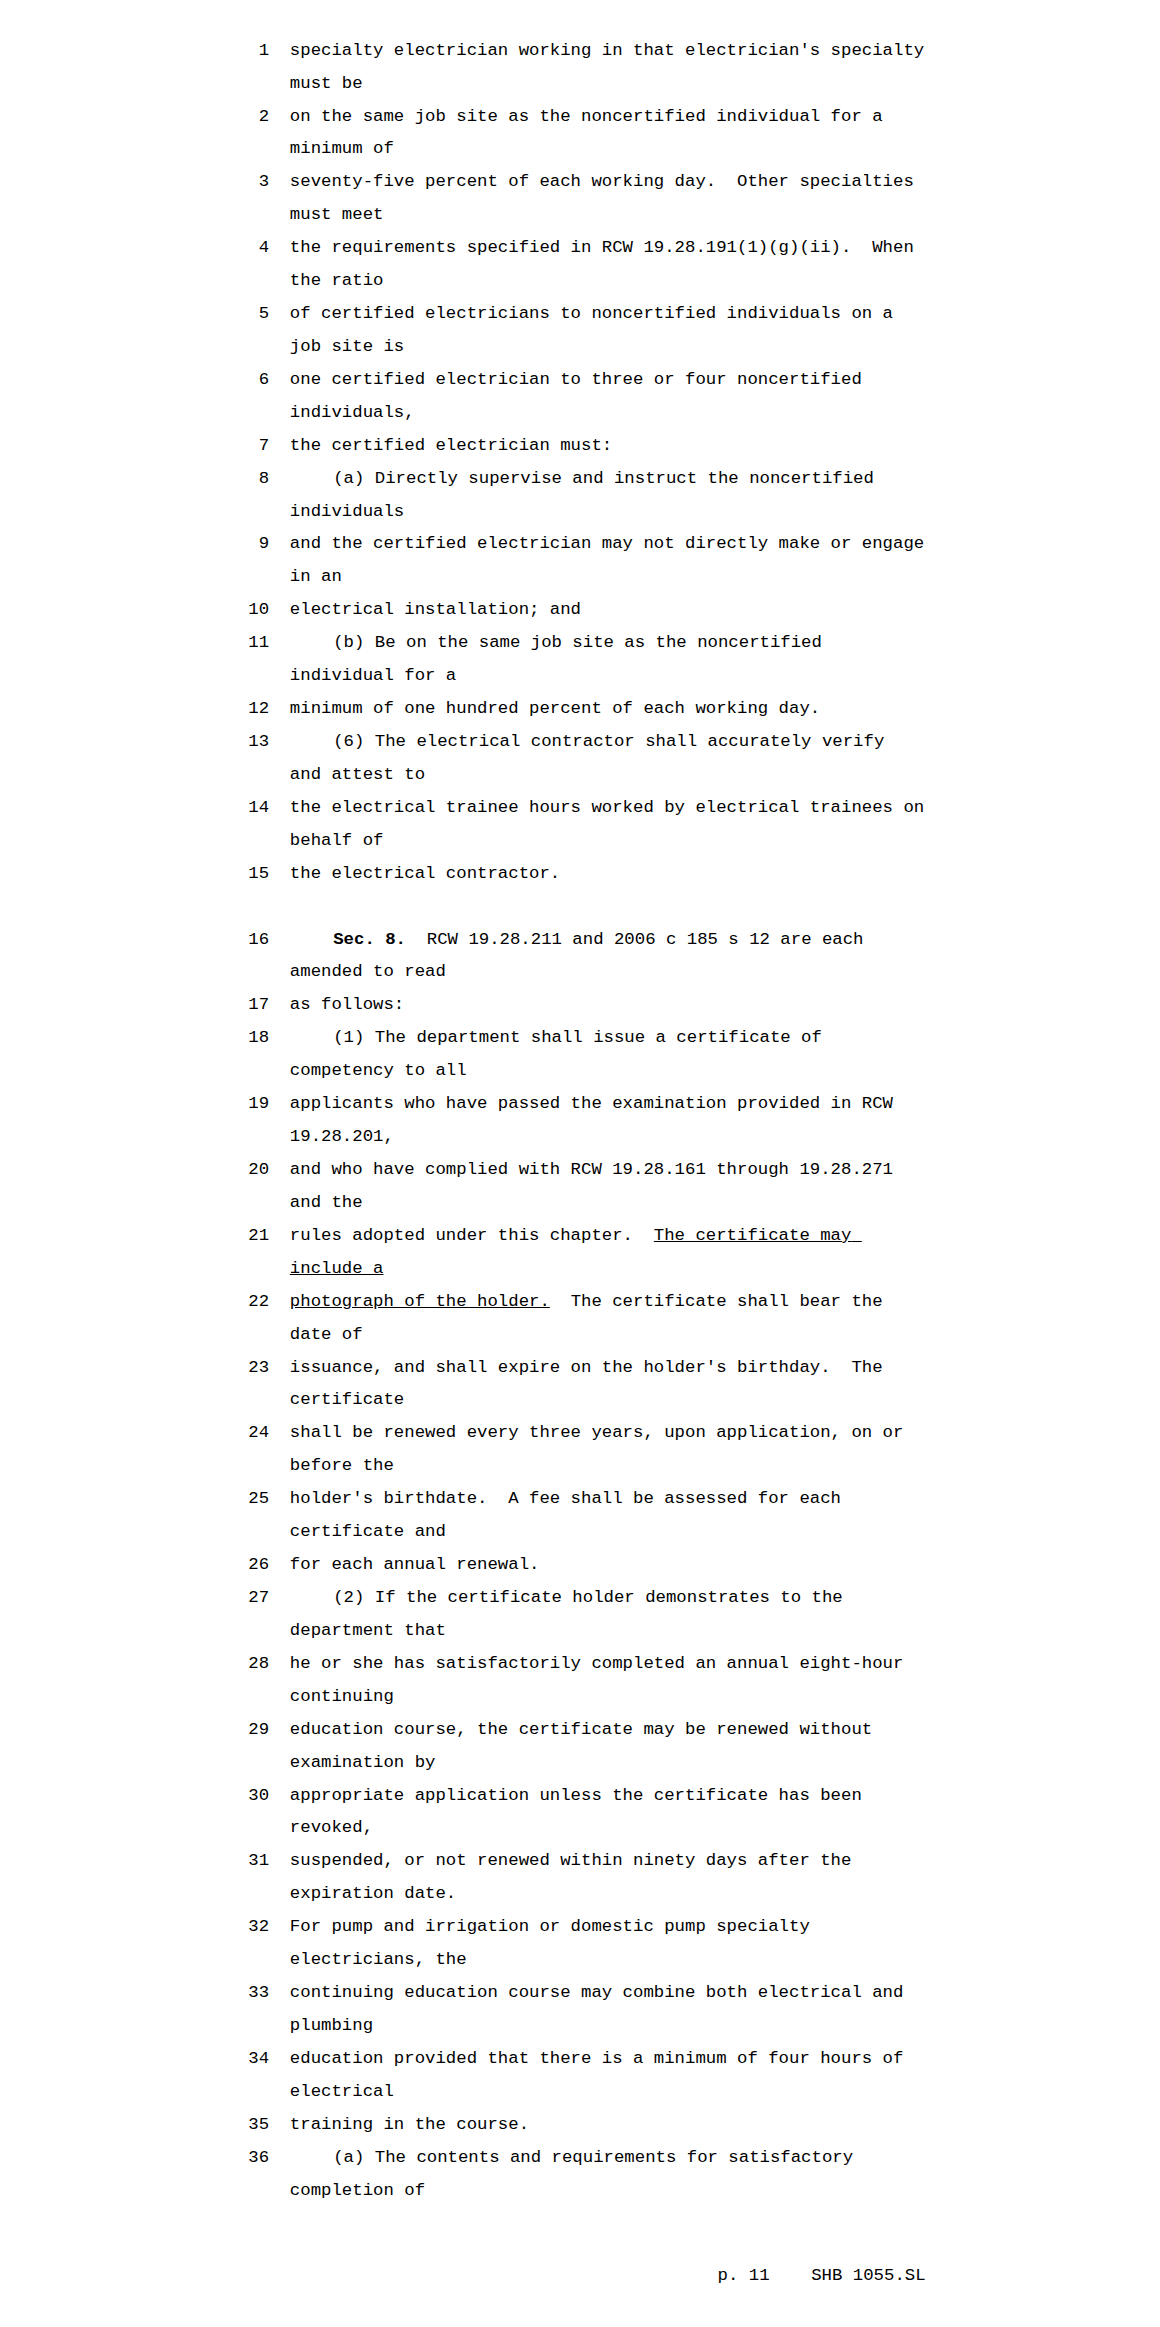specialty electrician working in that electrician's specialty must be
on the same job site as the noncertified individual for a minimum of
seventy-five percent of each working day. Other specialties must meet
the requirements specified in RCW 19.28.191(1)(g)(ii). When the ratio
of certified electricians to noncertified individuals on a job site is
one certified electrician to three or four noncertified individuals,
the certified electrician must:
(a) Directly supervise and instruct the noncertified individuals
and the certified electrician may not directly make or engage in an
electrical installation; and
(b) Be on the same job site as the noncertified individual for a
minimum of one hundred percent of each working day.
(6) The electrical contractor shall accurately verify and attest to
the electrical trainee hours worked by electrical trainees on behalf of
the electrical contractor.
Sec. 8. RCW 19.28.211 and 2006 c 185 s 12 are each amended to read
as follows:
(1) The department shall issue a certificate of competency to all
applicants who have passed the examination provided in RCW 19.28.201,
and who have complied with RCW 19.28.161 through 19.28.271 and the
rules adopted under this chapter. The certificate may include a
photograph of the holder. The certificate shall bear the date of
issuance, and shall expire on the holder's birthday. The certificate
shall be renewed every three years, upon application, on or before the
holder's birthdate. A fee shall be assessed for each certificate and
for each annual renewal.
(2) If the certificate holder demonstrates to the department that
he or she has satisfactorily completed an annual eight-hour continuing
education course, the certificate may be renewed without examination by
appropriate application unless the certificate has been revoked,
suspended, or not renewed within ninety days after the expiration date.
For pump and irrigation or domestic pump specialty electricians, the
continuing education course may combine both electrical and plumbing
education provided that there is a minimum of four hours of electrical
training in the course.
(a) The contents and requirements for satisfactory completion of
p. 11 SHB 1055.SL